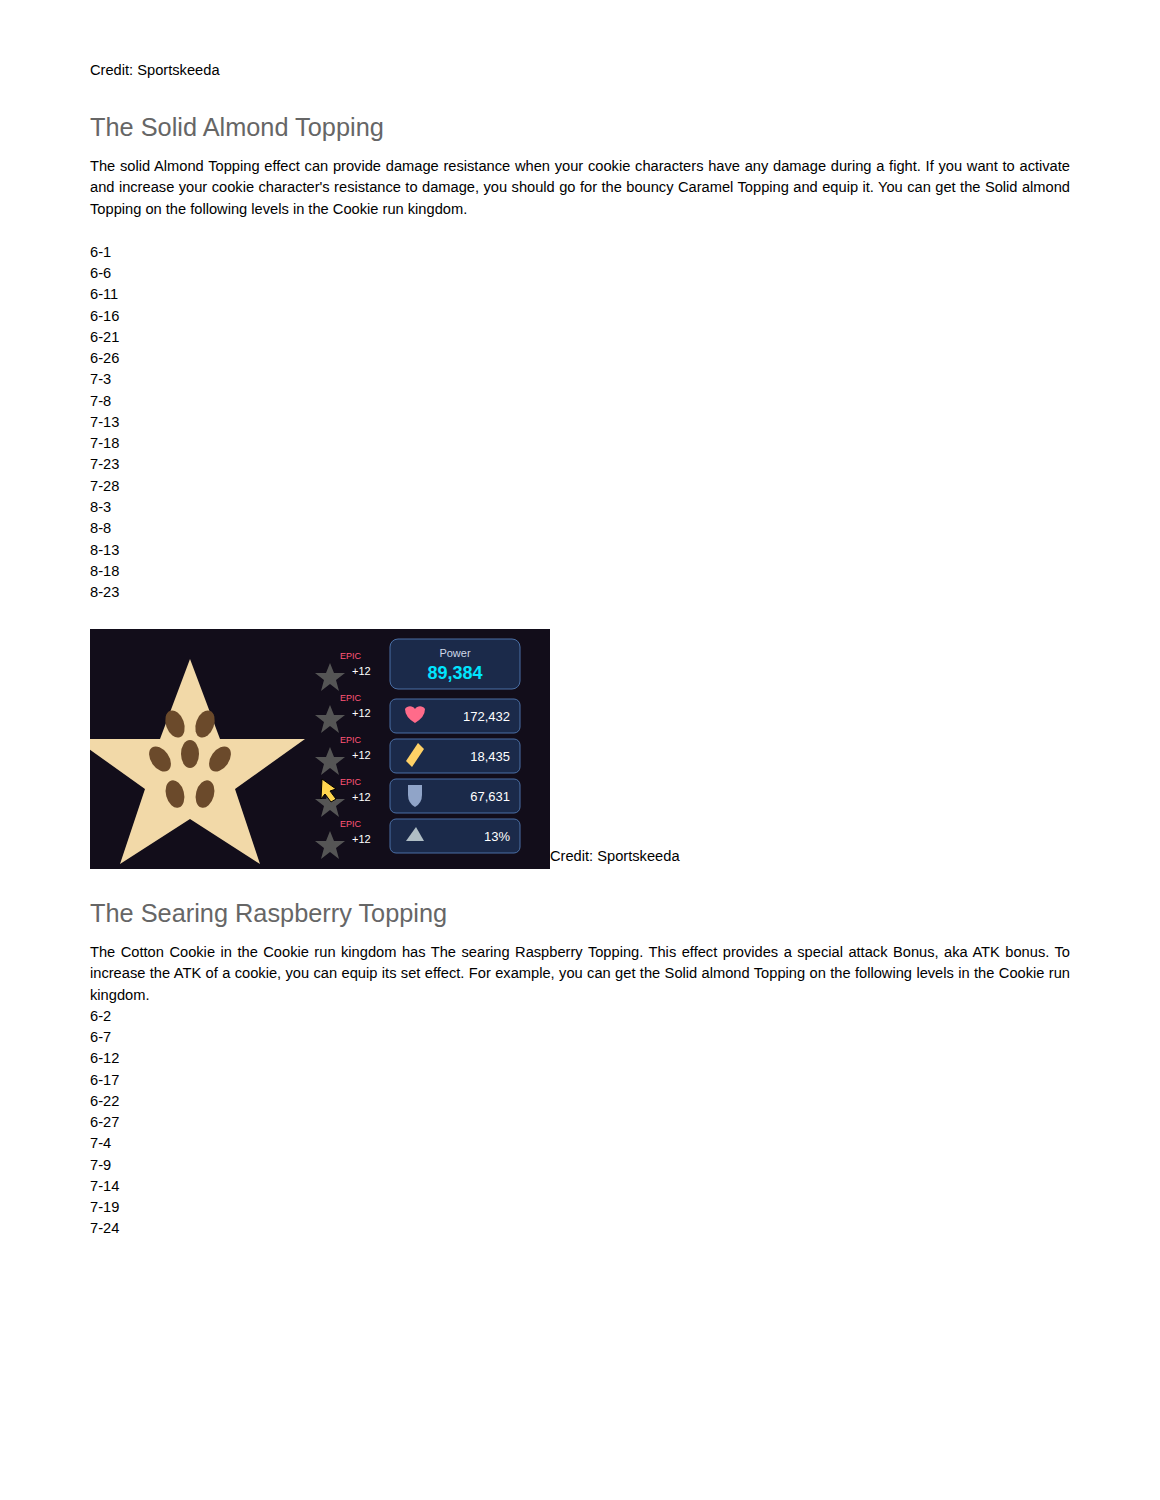Credit: Sportskeeda
The Solid Almond Topping
The solid Almond Topping effect can provide damage resistance when your cookie characters have any damage during a fight. If you want to activate and increase your cookie character's resistance to damage, you should go for the bouncy Caramel Topping and equip it. You can get the Solid almond Topping on the following levels in the Cookie run kingdom.
6-1
6-6
6-11
6-16
6-21
6-26
7-3
7-8
7-13
7-18
7-23
7-28
8-3
8-8
8-13
8-18
8-23
Credit: Sportskeeda
The Searing Raspberry Topping
The Cotton Cookie in the Cookie run kingdom has The searing Raspberry Topping. This effect provides a special attack Bonus, aka ATK bonus. To increase the ATK of a cookie, you can equip its set effect. For example, you can get the Solid almond Topping on the following levels in the Cookie run kingdom.
6-2
6-7
6-12
6-17
6-22
6-27
7-4
7-9
7-14
7-19
7-24